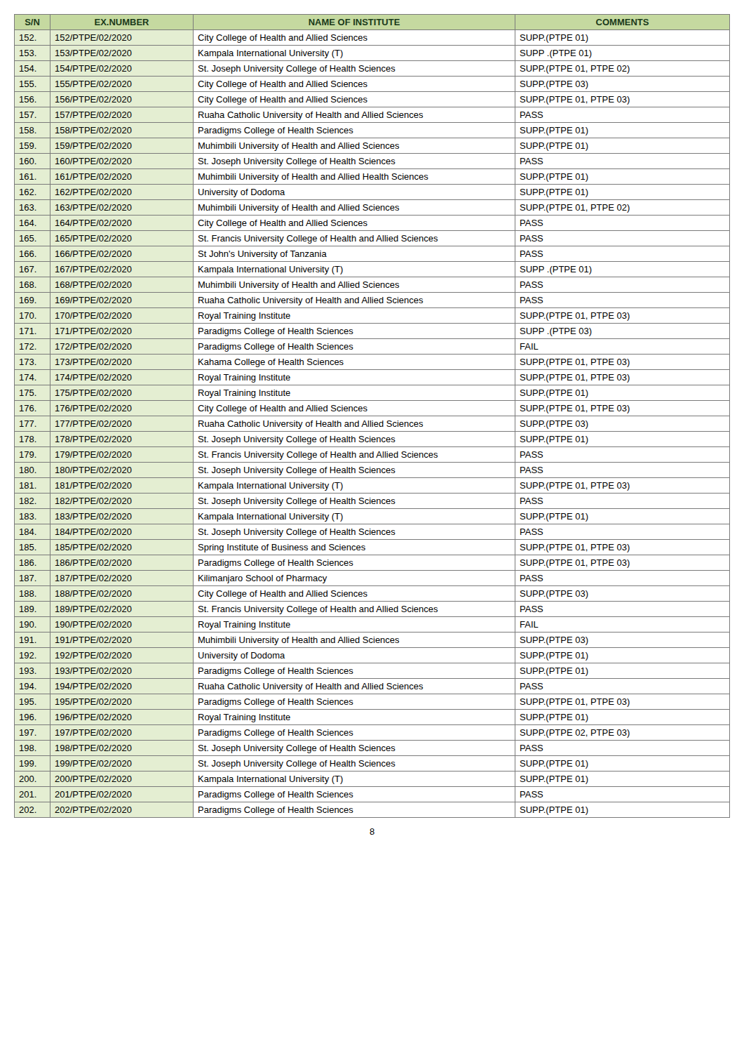| S/N | EX.NUMBER | NAME OF INSTITUTE | COMMENTS |
| --- | --- | --- | --- |
| 152. | 152/PTPE/02/2020 | City College of Health and Allied Sciences | SUPP.(PTPE 01) |
| 153. | 153/PTPE/02/2020 | Kampala International University (T) | SUPP .(PTPE 01) |
| 154. | 154/PTPE/02/2020 | St. Joseph University College of Health Sciences | SUPP.(PTPE 01, PTPE 02) |
| 155. | 155/PTPE/02/2020 | City College of Health and Allied Sciences | SUPP.(PTPE 03) |
| 156. | 156/PTPE/02/2020 | City College of Health and Allied Sciences | SUPP.(PTPE 01, PTPE 03) |
| 157. | 157/PTPE/02/2020 | Ruaha Catholic University of Health and Allied Sciences | PASS |
| 158. | 158/PTPE/02/2020 | Paradigms College of Health Sciences | SUPP.(PTPE 01) |
| 159. | 159/PTPE/02/2020 | Muhimbili University of Health and Allied Sciences | SUPP.(PTPE 01) |
| 160. | 160/PTPE/02/2020 | St. Joseph University College of Health Sciences | PASS |
| 161. | 161/PTPE/02/2020 | Muhimbili University of Health and Allied Health Sciences | SUPP.(PTPE 01) |
| 162. | 162/PTPE/02/2020 | University of Dodoma | SUPP.(PTPE 01) |
| 163. | 163/PTPE/02/2020 | Muhimbili University of Health and Allied Sciences | SUPP.(PTPE 01, PTPE 02) |
| 164. | 164/PTPE/02/2020 | City College of Health and Allied Sciences | PASS |
| 165. | 165/PTPE/02/2020 | St. Francis University College of Health and Allied Sciences | PASS |
| 166. | 166/PTPE/02/2020 | St John's University of Tanzania | PASS |
| 167. | 167/PTPE/02/2020 | Kampala International University (T) | SUPP .(PTPE 01) |
| 168. | 168/PTPE/02/2020 | Muhimbili University of Health and Allied Sciences | PASS |
| 169. | 169/PTPE/02/2020 | Ruaha Catholic University of Health and Allied Sciences | PASS |
| 170. | 170/PTPE/02/2020 | Royal Training Institute | SUPP.(PTPE 01, PTPE 03) |
| 171. | 171/PTPE/02/2020 | Paradigms College of Health Sciences | SUPP .(PTPE 03) |
| 172. | 172/PTPE/02/2020 | Paradigms College of Health Sciences | FAIL |
| 173. | 173/PTPE/02/2020 | Kahama College of Health Sciences | SUPP.(PTPE 01, PTPE 03) |
| 174. | 174/PTPE/02/2020 | Royal Training Institute | SUPP.(PTPE 01, PTPE 03) |
| 175. | 175/PTPE/02/2020 | Royal Training Institute | SUPP.(PTPE 01) |
| 176. | 176/PTPE/02/2020 | City College of Health and Allied Sciences | SUPP.(PTPE 01, PTPE 03) |
| 177. | 177/PTPE/02/2020 | Ruaha Catholic University of Health and Allied Sciences | SUPP.(PTPE 03) |
| 178. | 178/PTPE/02/2020 | St. Joseph University College of Health Sciences | SUPP.(PTPE 01) |
| 179. | 179/PTPE/02/2020 | St. Francis University College of Health and Allied Sciences | PASS |
| 180. | 180/PTPE/02/2020 | St. Joseph University College of Health Sciences | PASS |
| 181. | 181/PTPE/02/2020 | Kampala International University (T) | SUPP.(PTPE 01, PTPE 03) |
| 182. | 182/PTPE/02/2020 | St. Joseph University College of Health Sciences | PASS |
| 183. | 183/PTPE/02/2020 | Kampala International University (T) | SUPP.(PTPE 01) |
| 184. | 184/PTPE/02/2020 | St. Joseph University College of Health Sciences | PASS |
| 185. | 185/PTPE/02/2020 | Spring Institute of Business and Sciences | SUPP.(PTPE 01, PTPE 03) |
| 186. | 186/PTPE/02/2020 | Paradigms College of Health Sciences | SUPP.(PTPE 01, PTPE 03) |
| 187. | 187/PTPE/02/2020 | Kilimanjaro School of Pharmacy | PASS |
| 188. | 188/PTPE/02/2020 | City College of Health and Allied Sciences | SUPP.(PTPE 03) |
| 189. | 189/PTPE/02/2020 | St. Francis University College of Health and Allied Sciences | PASS |
| 190. | 190/PTPE/02/2020 | Royal Training Institute | FAIL |
| 191. | 191/PTPE/02/2020 | Muhimbili University of Health and Allied Sciences | SUPP.(PTPE 03) |
| 192. | 192/PTPE/02/2020 | University of Dodoma | SUPP.(PTPE 01) |
| 193. | 193/PTPE/02/2020 | Paradigms College of Health Sciences | SUPP.(PTPE 01) |
| 194. | 194/PTPE/02/2020 | Ruaha Catholic University of Health and Allied Sciences | PASS |
| 195. | 195/PTPE/02/2020 | Paradigms College of Health Sciences | SUPP.(PTPE 01, PTPE 03) |
| 196. | 196/PTPE/02/2020 | Royal Training Institute | SUPP.(PTPE 01) |
| 197. | 197/PTPE/02/2020 | Paradigms College of Health Sciences | SUPP.(PTPE 02, PTPE 03) |
| 198. | 198/PTPE/02/2020 | St. Joseph University College of Health Sciences | PASS |
| 199. | 199/PTPE/02/2020 | St. Joseph University College of Health Sciences | SUPP.(PTPE 01) |
| 200. | 200/PTPE/02/2020 | Kampala International University (T) | SUPP.(PTPE 01) |
| 201. | 201/PTPE/02/2020 | Paradigms College of Health Sciences | PASS |
| 202. | 202/PTPE/02/2020 | Paradigms College of Health Sciences | SUPP.(PTPE 01) |
8